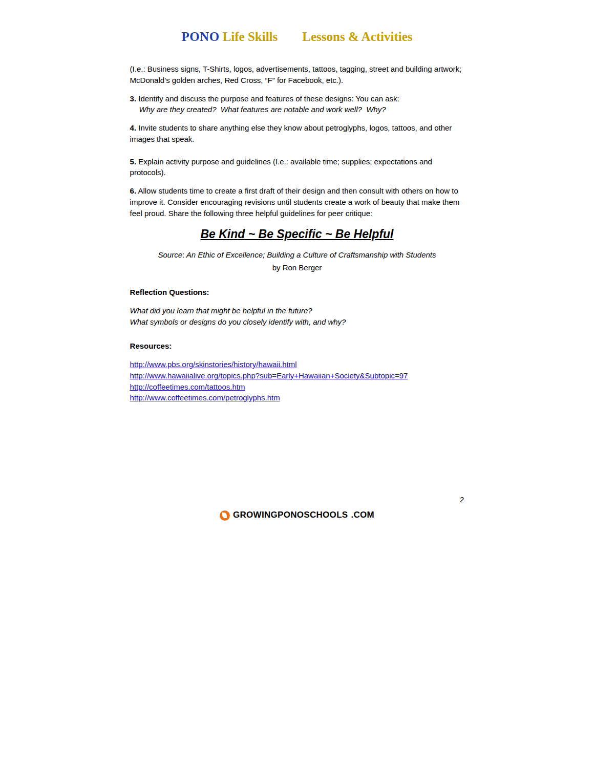PONO Life Skills Lessons & Activities
(I.e.: Business signs, T-Shirts, logos, advertisements, tattoos, tagging, street and building artwork; McDonald’s golden arches, Red Cross, “F” for Facebook, etc.).
3. Identify and discuss the purpose and features of these designs: You can ask: Why are they created? What features are notable and work well? Why?
4. Invite students to share anything else they know about petroglyphs, logos, tattoos, and other images that speak.
5. Explain activity purpose and guidelines (I.e.: available time; supplies; expectations and protocols).
6. Allow students time to create a first draft of their design and then consult with others on how to improve it. Consider encouraging revisions until students create a work of beauty that make them feel proud. Share the following three helpful guidelines for peer critique:
Be Kind ~ Be Specific ~ Be Helpful
Source: An Ethic of Excellence; Building a Culture of Craftsmanship with Students
by Ron Berger
Reflection Questions:
What did you learn that might be helpful in the future?
What symbols or designs do you closely identify with, and why?
Resources:
http://www.pbs.org/skinstories/history/hawaii.html http://www.hawaiialive.org/topics.php?sub=Early+Hawaiian+Society&Subtopic=97 http://coffeetimes.com/tattoos.htm http://www.coffeetimes.com/petroglyphs.htm
2
GROWINGPONOSCHOOLS.COM